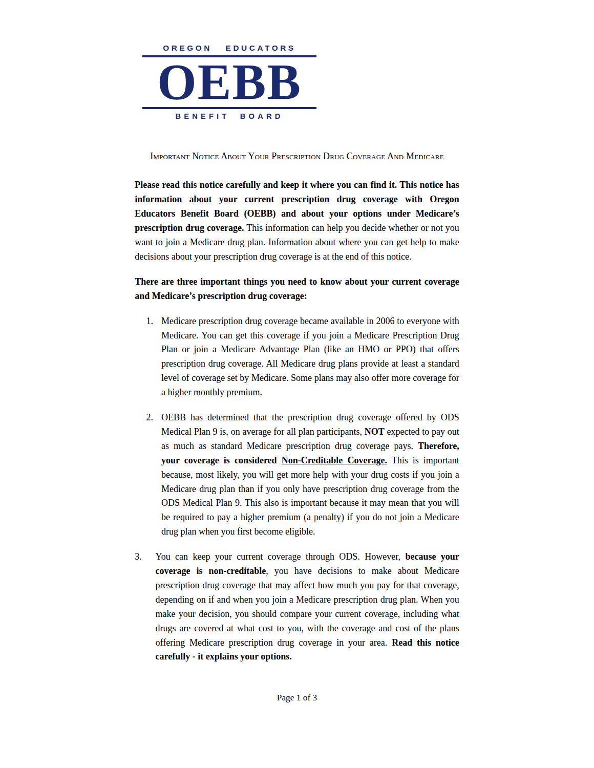OREGON EDUCATORS
OEBB
BENEFIT BOARD
Important Notice About Your Prescription Drug Coverage And Medicare
Please read this notice carefully and keep it where you can find it. This notice has information about your current prescription drug coverage with Oregon Educators Benefit Board (OEBB) and about your options under Medicare’s prescription drug coverage. This information can help you decide whether or not you want to join a Medicare drug plan. Information about where you can get help to make decisions about your prescription drug coverage is at the end of this notice.
There are three important things you need to know about your current coverage and Medicare’s prescription drug coverage:
Medicare prescription drug coverage became available in 2006 to everyone with Medicare. You can get this coverage if you join a Medicare Prescription Drug Plan or join a Medicare Advantage Plan (like an HMO or PPO) that offers prescription drug coverage. All Medicare drug plans provide at least a standard level of coverage set by Medicare. Some plans may also offer more coverage for a higher monthly premium.
OEBB has determined that the prescription drug coverage offered by ODS Medical Plan 9 is, on average for all plan participants, NOT expected to pay out as much as standard Medicare prescription drug coverage pays. Therefore, your coverage is considered Non-Creditable Coverage. This is important because, most likely, you will get more help with your drug costs if you join a Medicare drug plan than if you only have prescription drug coverage from the ODS Medical Plan 9. This also is important because it may mean that you will be required to pay a higher premium (a penalty) if you do not join a Medicare drug plan when you first become eligible.
3.
You can keep your current coverage through ODS. However, because your coverage is non-creditable, you have decisions to make about Medicare prescription drug coverage that may affect how much you pay for that coverage, depending on if and when you join a Medicare prescription drug plan. When you make your decision, you should compare your current coverage, including what drugs are covered at what cost to you, with the coverage and cost of the plans offering Medicare prescription drug coverage in your area. Read this notice carefully - it explains your options.
Page 1 of 3